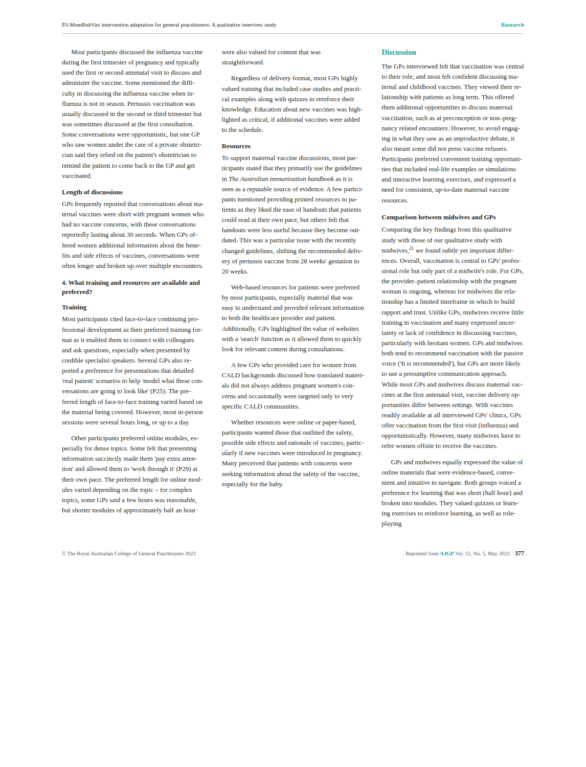P3-MumBubVax intervention adaptation for general practitioners: A qualitative interview study
Research
Most participants discussed the influenza vaccine during the first trimester of pregnancy and typically used the first or second antenatal visit to discuss and administer the vaccine. Some mentioned the difficulty in discussing the influenza vaccine when influenza is not in season. Pertussis vaccination was usually discussed in the second or third trimester but was sometimes discussed at the first consultation. Some conversations were opportunistic, but one GP who saw women under the care of a private obstetrician said they relied on the patient's obstetrician to remind the patient to come back to the GP and get vaccinated.
Length of discussions
GPs frequently reported that conversations about maternal vaccines were short with pregnant women who had no vaccine concerns, with these conversations reportedly lasting about 30 seconds. When GPs offered women additional information about the benefits and side effects of vaccines, conversations were often longer and broken up over multiple encounters.
4. What training and resources are available and preferred?
Training
Most participants cited face-to-face continuing professional development as their preferred training format as it enabled them to connect with colleagues and ask questions, especially when presented by credible specialist speakers. Several GPs also reported a preference for presentations that detailed 'real patient' scenarios to help 'model what these conversations are going to look like' (P25). The preferred length of face-to-face training varied based on the material being covered. However, most in-person sessions were several hours long, or up to a day.
Other participants preferred online modules, especially for dense topics. Some felt that presenting information succinctly made them 'pay extra attention' and allowed them to 'work through it' (P29) at their own pace. The preferred length for online modules varied depending on the topic – for complex topics, some GPs said a few hours was reasonable, but shorter modules of approximately half an hour were also valued for content that was straightforward.
Regardless of delivery format, most GPs highly valued training that included case studies and practical examples along with quizzes to reinforce their knowledge. Education about new vaccines was highlighted as critical, if additional vaccines were added to the schedule.
Resources
To support maternal vaccine discussions, most participants stated that they primarily use the guidelines in The Australian immunisation handbook as it is seen as a reputable source of evidence. A few participants mentioned providing printed resources to patients as they liked the ease of handouts that patients could read at their own pace, but others felt that handouts were less useful because they become outdated. This was a particular issue with the recently changed guidelines, shifting the recommended delivery of pertussis vaccine from 28 weeks' gestation to 20 weeks.
Web-based resources for patients were preferred by most participants, especially material that was easy to understand and provided relevant information to both the healthcare provider and patient. Additionally, GPs highlighted the value of websites with a 'search' function as it allowed them to quickly look for relevant content during consultations.
A few GPs who provided care for women from CALD backgrounds discussed how translated materials did not always address pregnant women's concerns and occasionally were targeted only to very specific CALD communities.
Whether resources were online or paper-based, participants wanted those that outlined the safety, possible side effects and rationale of vaccines, particularly if new vaccines were introduced in pregnancy. Many perceived that patients with concerns were seeking information about the safety of the vaccine, especially for the baby.
Discussion
The GPs interviewed felt that vaccination was central to their role, and most felt confident discussing maternal and childhood vaccines. They viewed their relationship with patients as long term. This offered them additional opportunities to discuss maternal vaccination, such as at preconception or non–pregnancy related encounters. However, to avoid engaging in what they saw as an unproductive debate, it also meant some did not press vaccine refusers. Participants preferred convenient training opportunities that included real-life examples or simulations and interactive learning exercises, and expressed a need for consistent, up-to-date maternal vaccine resources.
Comparison between midwives and GPs
Comparing the key findings from this qualitative study with those of our qualitative study with midwives,21 we found subtle yet important differences. Overall, vaccination is central to GPs' professional role but only part of a midwife's role. For GPs, the provider–patient relationship with the pregnant woman is ongoing, whereas for midwives the relationship has a limited timeframe in which to build rapport and trust. Unlike GPs, midwives receive little training in vaccination and many expressed uncertainty or lack of confidence in discussing vaccines, particularly with hesitant women. GPs and midwives both tend to recommend vaccination with the passive voice ('It is recommended'), but GPs are more likely to use a presumptive communication approach. While most GPs and midwives discuss maternal vaccines at the first antenatal visit, vaccine delivery opportunities differ between settings. With vaccines readily available at all interviewed GPs' clinics, GPs offer vaccination from the first visit (influenza) and opportunistically. However, many midwives have to refer women offsite to receive the vaccines.
GPs and midwives equally expressed the value of online materials that were evidence-based, convenient and intuitive to navigate. Both groups voiced a preference for learning that was short (half hour) and broken into modules. They valued quizzes or learning exercises to reinforce learning, as well as role-playing
© The Royal Australian College of General Practitioners 2022
Reprinted from AJGP Vol. 51, No. 5, May 2022 377